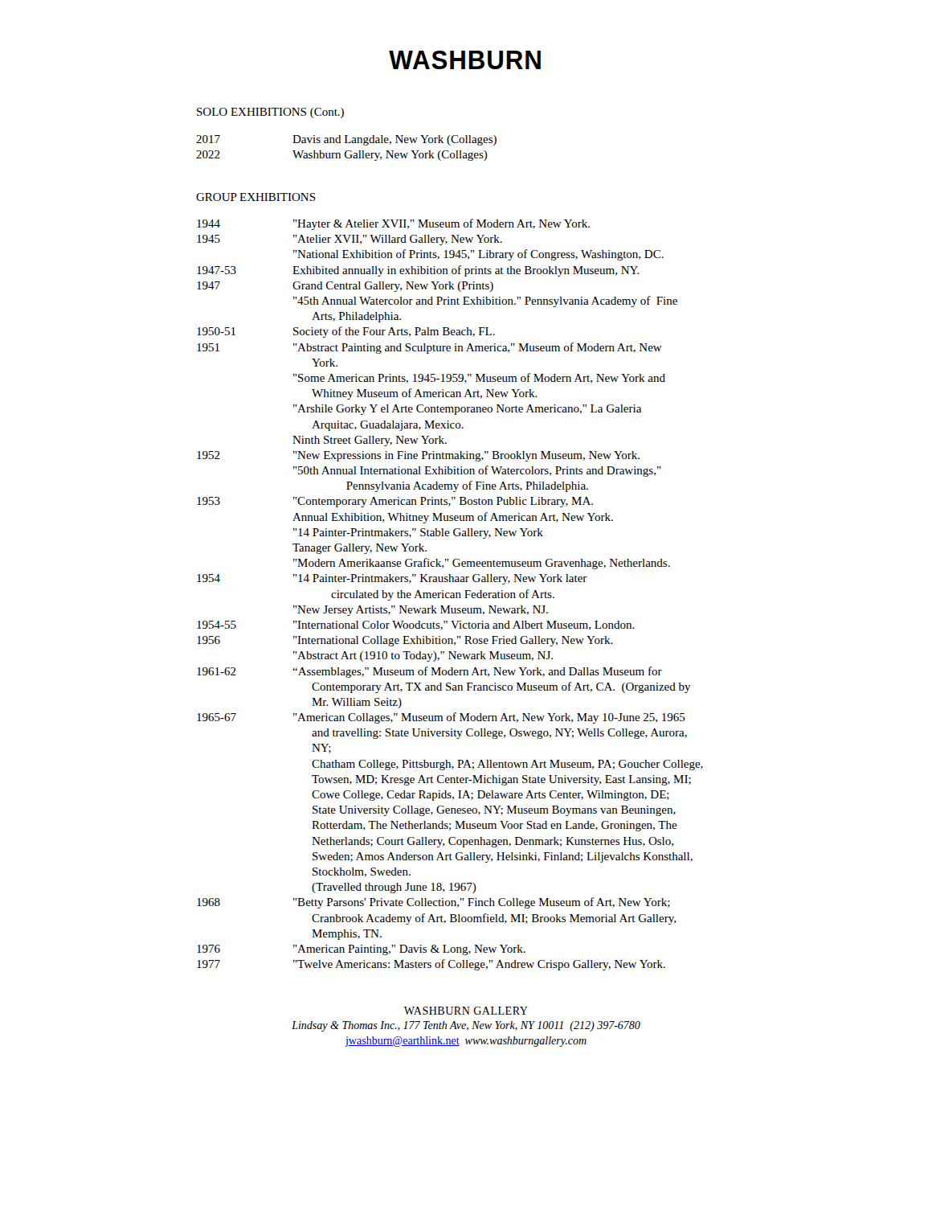WASHBURN
SOLO EXHIBITIONS (Cont.)
| 2017 | Davis and Langdale, New York (Collages) |
| 2022 | Washburn Gallery, New York (Collages) |
GROUP EXHIBITIONS
| 1944 | "Hayter & Atelier XVII," Museum of Modern Art, New York. |
| 1945 | "Atelier XVII," Willard Gallery, New York. |
| | "National Exhibition of Prints, 1945," Library of Congress, Washington, DC. |
| 1947-53 | Exhibited annually in exhibition of prints at the Brooklyn Museum, NY. |
| 1947 | Grand Central Gallery, New York (Prints) |
| | "45th Annual Watercolor and Print Exhibition." Pennsylvania Academy of Fine Arts, Philadelphia. |
| 1950-51 | Society of the Four Arts, Palm Beach, FL. |
| 1951 | "Abstract Painting and Sculpture in America," Museum of Modern Art, New York. |
| | "Some American Prints, 1945-1959," Museum of Modern Art, New York and Whitney Museum of American Art, New York. |
| | "Arshile Gorky Y el Arte Contemporaneo Norte Americano," La Galeria Arquitac, Guadalajara, Mexico. |
| | Ninth Street Gallery, New York. |
| 1952 | "New Expressions in Fine Printmaking," Brooklyn Museum, New York. |
| | "50th Annual International Exhibition of Watercolors, Prints and Drawings," Pennsylvania Academy of Fine Arts, Philadelphia. |
| 1953 | "Contemporary American Prints," Boston Public Library, MA. |
| | Annual Exhibition, Whitney Museum of American Art, New York. |
| | "14 Painter-Printmakers," Stable Gallery, New York |
| | Tanager Gallery, New York. |
| | "Modern Amerikaanse Grafick," Gemeentemuseum Gravenhage, Netherlands. |
| 1954 | "14 Painter-Printmakers," Kraushaar Gallery, New York later circulated by the American Federation of Arts. |
| | "New Jersey Artists," Newark Museum, Newark, NJ. |
| 1954-55 | "International Color Woodcuts," Victoria and Albert Museum, London. |
| 1956 | "International Collage Exhibition," Rose Fried Gallery, New York. |
| | "Abstract Art (1910 to Today)," Newark Museum, NJ. |
| 1961-62 | “Assemblages," Museum of Modern Art, New York, and Dallas Museum for Contemporary Art, TX and San Francisco Museum of Art, CA. (Organized by Mr. William Seitz) |
| 1965-67 | "American Collages," Museum of Modern Art, New York, May 10-June 25, 1965 and travelling: State University College, Oswego, NY; Wells College, Aurora, NY; Chatham College, Pittsburgh, PA; Allentown Art Museum, PA; Goucher College, Towsen, MD; Kresge Art Center-Michigan State University, East Lansing, MI; Cowe College, Cedar Rapids, IA; Delaware Arts Center, Wilmington, DE; State University Collage, Geneseo, NY; Museum Boymans van Beuningen, Rotterdam, The Netherlands; Museum Voor Stad en Lande, Groningen, The Netherlands; Court Gallery, Copenhagen, Denmark; Kunsternes Hus, Oslo, Sweden; Amos Anderson Art Gallery, Helsinki, Finland; Liljevalchs Konsthall, Stockholm, Sweden. (Travelled through June 18, 1967) |
| 1968 | "Betty Parsons' Private Collection," Finch College Museum of Art, New York; Cranbrook Academy of Art, Bloomfield, MI; Brooks Memorial Art Gallery, Memphis, TN. |
| 1976 | "American Painting," Davis & Long, New York. |
| 1977 | "Twelve Americans: Masters of College," Andrew Crispo Gallery, New York. |
WASHBURN GALLERY
Lindsay & Thomas Inc., 177 Tenth Ave, New York, NY 10011 (212) 397-6780
jwashburn@earthlink.net www.washburngallery.com